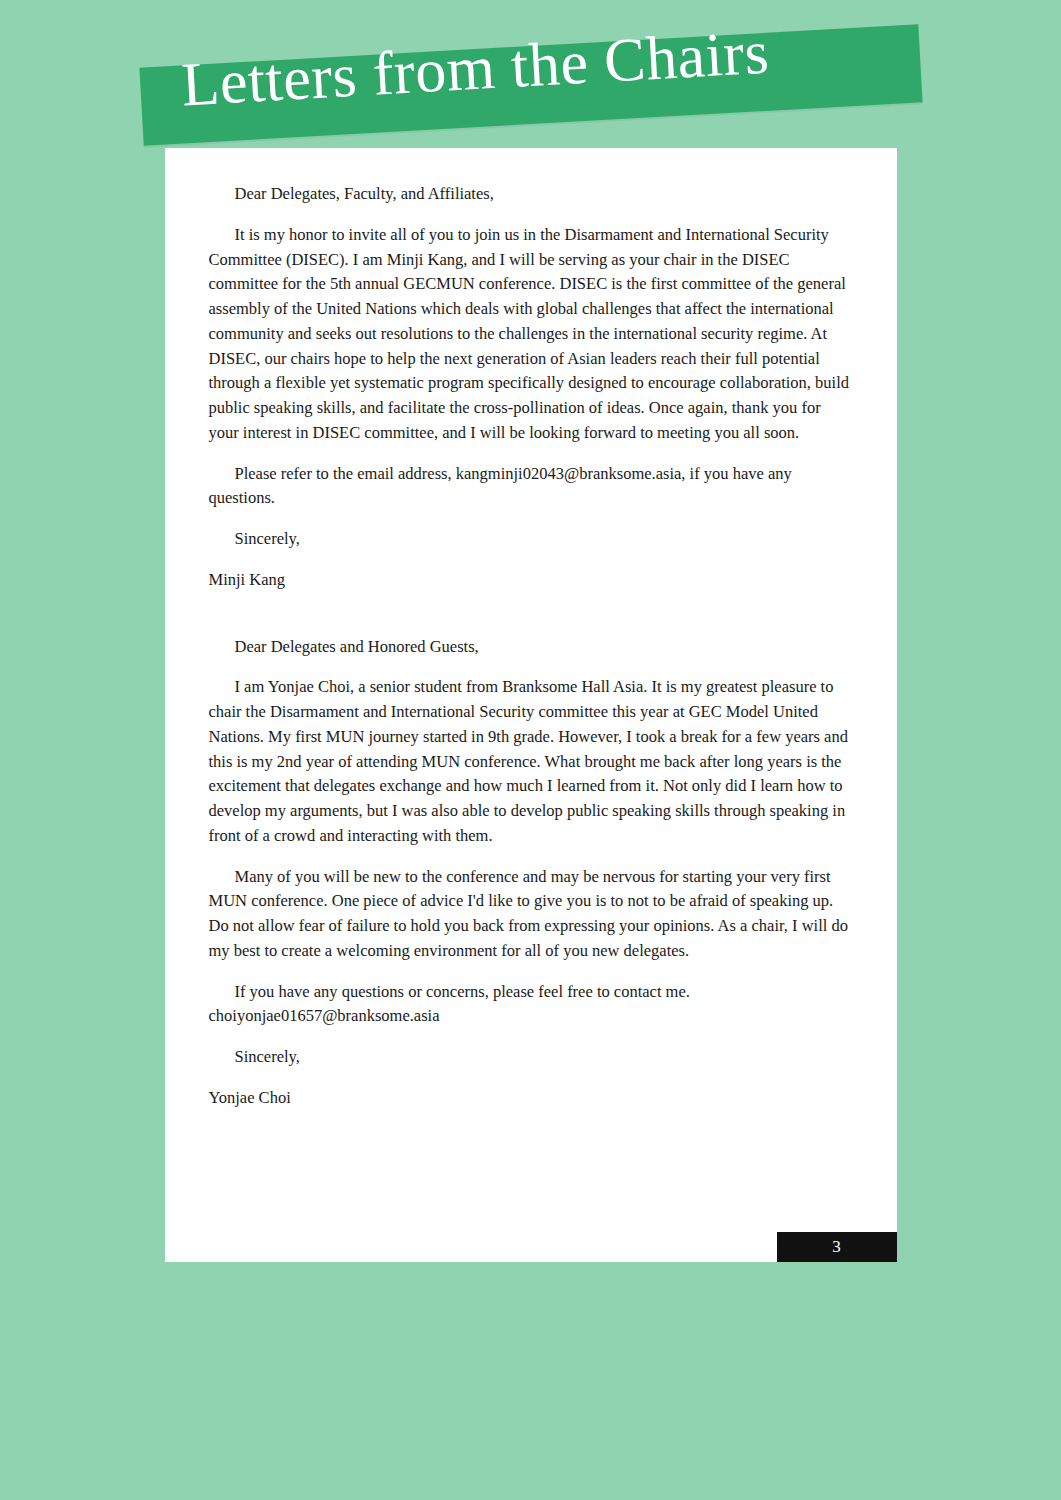Letters from the Chairs
Dear Delegates, Faculty, and Affiliates,
It is my honor to invite all of you to join us in the Disarmament and International Security Committee (DISEC). I am Minji Kang, and I will be serving as your chair in the DISEC committee for the 5th annual GECMUN conference. DISEC is the first committee of the general assembly of the United Nations which deals with global challenges that affect the international community and seeks out resolutions to the challenges in the international security regime. At DISEC, our chairs hope to help the next generation of Asian leaders reach their full potential through a flexible yet systematic program specifically designed to encourage collaboration, build public speaking skills, and facilitate the cross-pollination of ideas. Once again, thank you for your interest in DISEC committee, and I will be looking forward to meeting you all soon.
Please refer to the email address, kangminji02043@branksome.asia, if you have any questions.
Sincerely,
Minji Kang
Dear Delegates and Honored Guests,
I am Yonjae Choi, a senior student from Branksome Hall Asia. It is my greatest pleasure to chair the Disarmament and International Security committee this year at GEC Model United Nations. My first MUN journey started in 9th grade. However, I took a break for a few years and this is my 2nd year of attending MUN conference. What brought me back after long years is the excitement that delegates exchange and how much I learned from it. Not only did I learn how to develop my arguments, but I was also able to develop public speaking skills through speaking in front of a crowd and interacting with them.
Many of you will be new to the conference and may be nervous for starting your very first MUN conference. One piece of advice I'd like to give you is to not to be afraid of speaking up. Do not allow fear of failure to hold you back from expressing your opinions. As a chair, I will do my best to create a welcoming environment for all of you new delegates.
If you have any questions or concerns, please feel free to contact me.
choiyonjae01657@branksome.asia
Sincerely,
Yonjae Choi
3